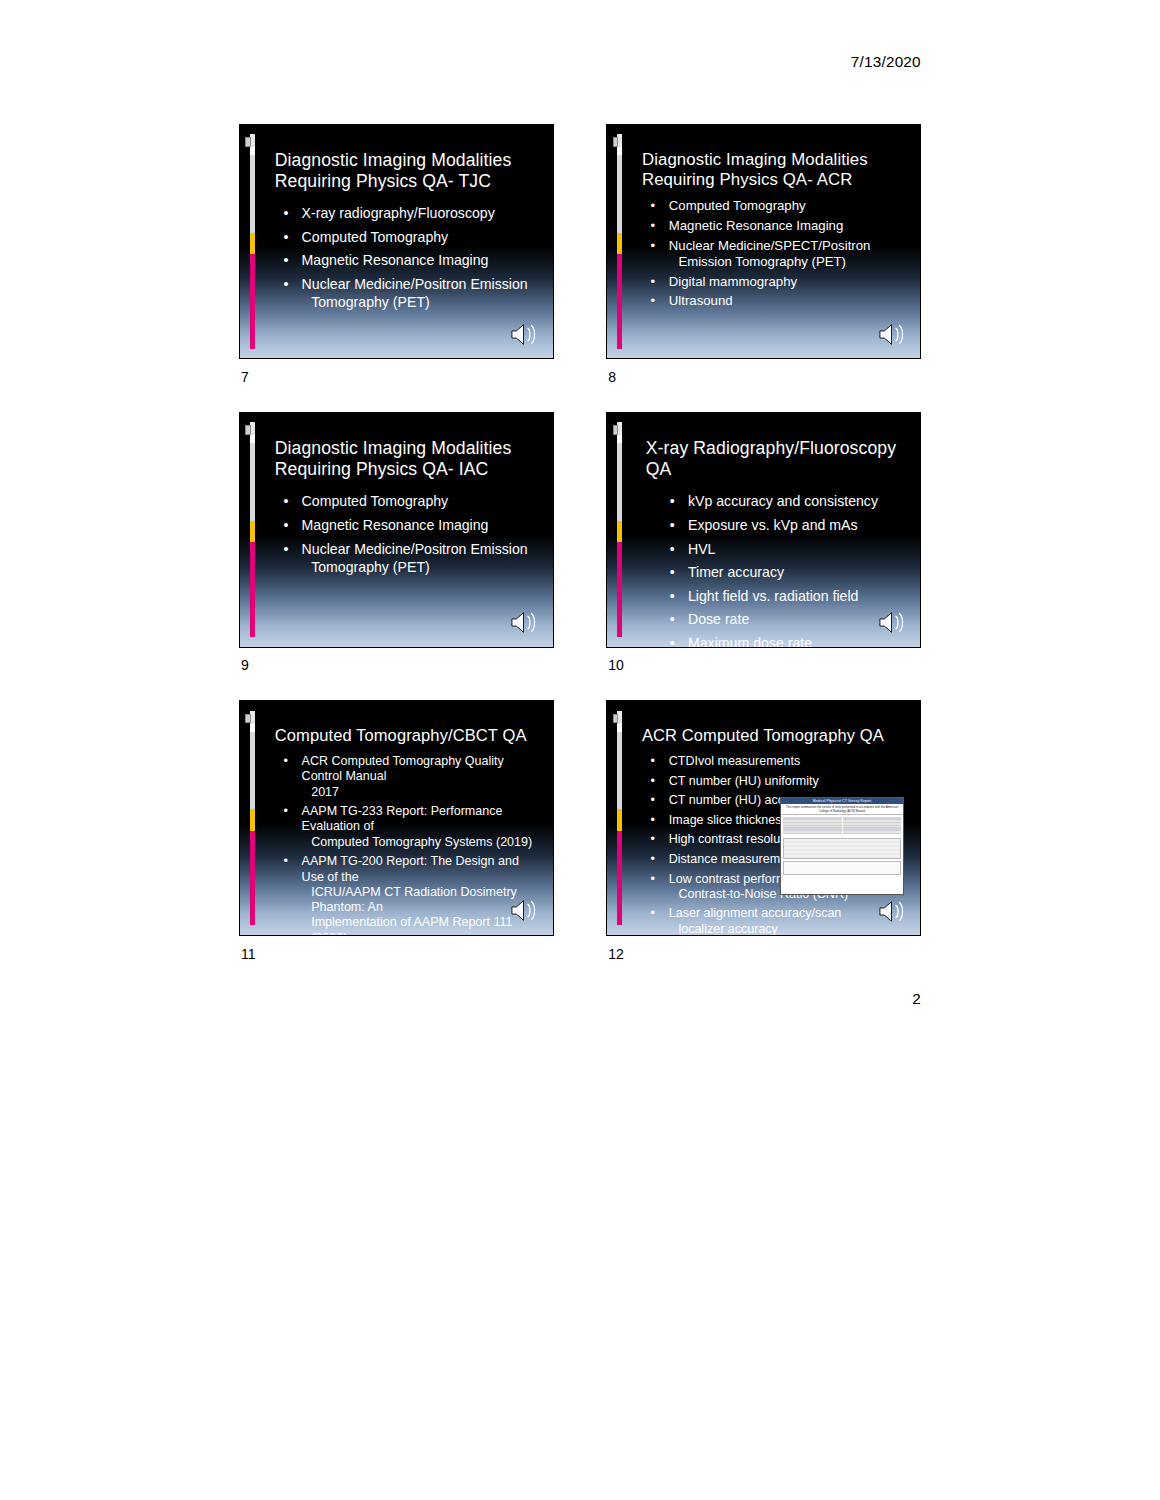7/13/2020
Diagnostic Imaging Modalities
Requiring Physics QA- TJC
X-ray radiography/Fluoroscopy
Computed Tomography
Magnetic Resonance Imaging
Nuclear Medicine/Positron EmissionTomography (PET)
7
Diagnostic Imaging Modalities
Requiring Physics QA- ACR
Computed Tomography
Magnetic Resonance Imaging
Nuclear Medicine/SPECT/PositronEmission Tomography (PET)
Digital mammography
Ultrasound
8
Diagnostic Imaging Modalities
Requiring Physics QA- IAC
Computed Tomography
Magnetic Resonance Imaging
Nuclear Medicine/Positron EmissionTomography (PET)
9
X-ray Radiography/Fluoroscopy QA
kVp accuracy and consistency
Exposure vs. kVp and mAs
HVL
Timer accuracy
Light field vs. radiation field
Dose rate
Maximum dose rate
10
Computed Tomography/CBCT QA
ACR Computed Tomography Quality Control Manual2017
AAPM TG-233 Report: Performance Evaluation ofComputed Tomography Systems (2019)
AAPM TG-200 Report: The Design and Use of theICRU/AAPM CT Radiation Dosimetry Phantom: An Implementation of AAPM Report 111 (2020)
AAPM TG-111 Report: Comprehensive Methodologyfor the Evaluation of Radiation Dose in X-Ray Computed Tomography (2010)
11
ACR Computed Tomography QA
CTDIvol measurements
CT number (HU) uniformity
CT number (HU) accuracy
Image slice thickness
High contrast resolution
Distance measurement accuracy
Low contrast performance andContrast-to-Noise Ratio (CNR)
Laser alignment accuracy/scanlocalizer accuracy
Artifact evaluation
Acquisition display monitor
Medical Physicist CT Survey Report
This report summarizes the results of tests performed in accordance with the American College of Radiology (ACR) Manual
12
2